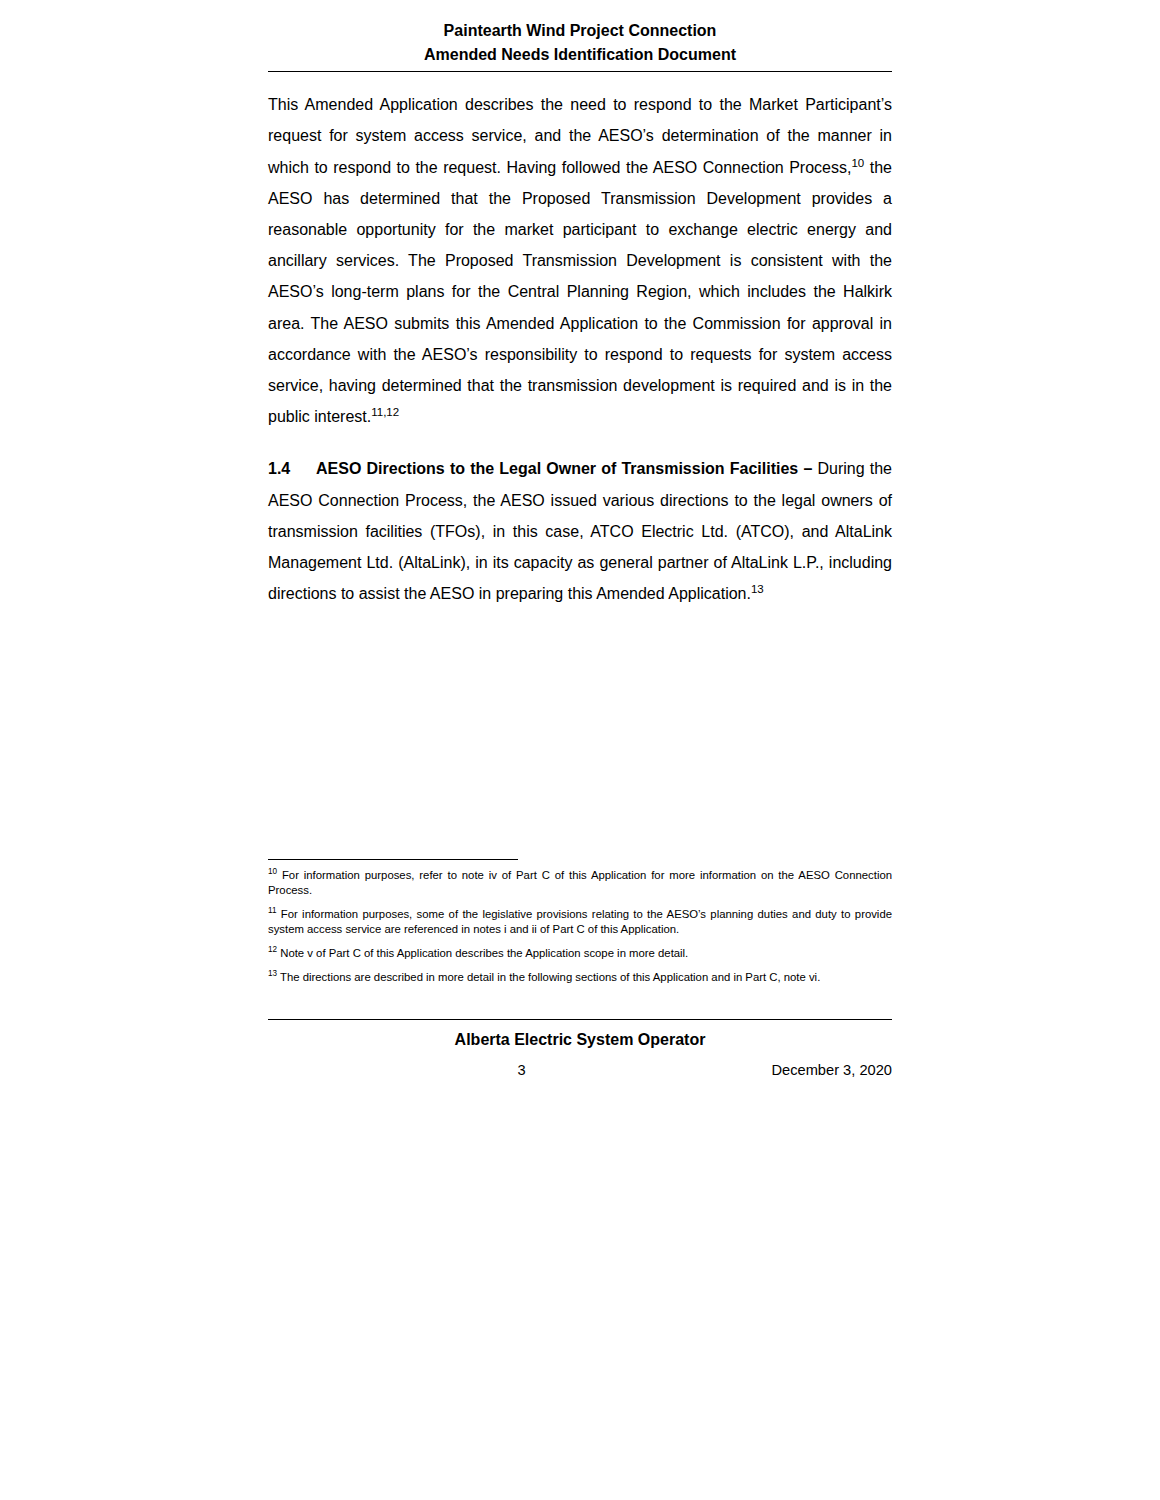Paintearth Wind Project Connection
Amended Needs Identification Document
This Amended Application describes the need to respond to the Market Participant’s request for system access service, and the AESO’s determination of the manner in which to respond to the request. Having followed the AESO Connection Process,10 the AESO has determined that the Proposed Transmission Development provides a reasonable opportunity for the market participant to exchange electric energy and ancillary services. The Proposed Transmission Development is consistent with the AESO’s long-term plans for the Central Planning Region, which includes the Halkirk area. The AESO submits this Amended Application to the Commission for approval in accordance with the AESO’s responsibility to respond to requests for system access service, having determined that the transmission development is required and is in the public interest.11,12
1.4 AESO Directions to the Legal Owner of Transmission Facilities – During the AESO Connection Process, the AESO issued various directions to the legal owners of transmission facilities (TFOs), in this case, ATCO Electric Ltd. (ATCO), and AltaLink Management Ltd. (AltaLink), in its capacity as general partner of AltaLink L.P., including directions to assist the AESO in preparing this Amended Application.13
10 For information purposes, refer to note iv of Part C of this Application for more information on the AESO Connection Process.
11 For information purposes, some of the legislative provisions relating to the AESO’s planning duties and duty to provide system access service are referenced in notes i and ii of Part C of this Application.
12 Note v of Part C of this Application describes the Application scope in more detail.
13 The directions are described in more detail in the following sections of this Application and in Part C, note vi.
Alberta Electric System Operator
3 December 3, 2020